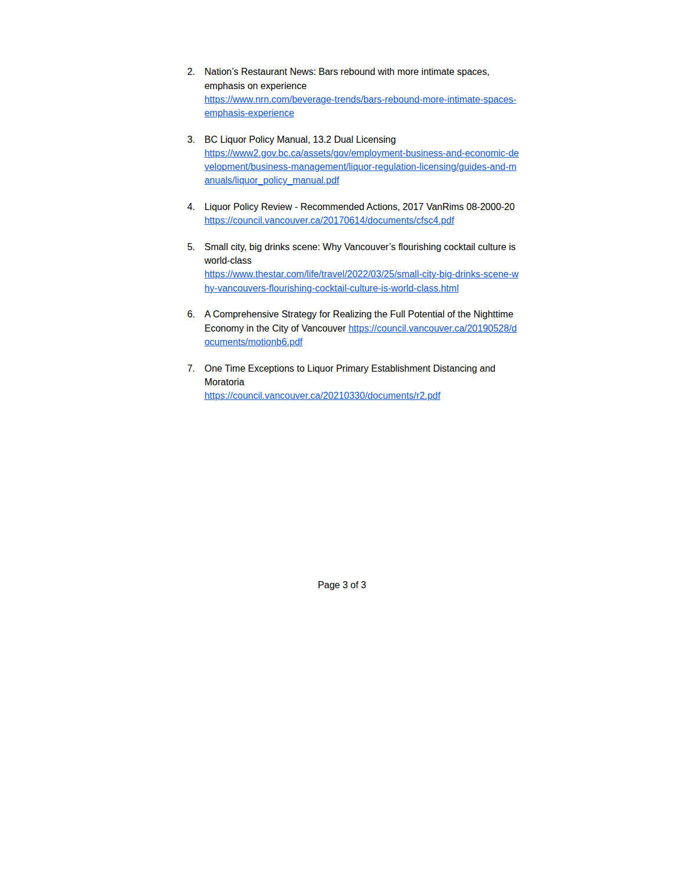Nation’s Restaurant News: Bars rebound with more intimate spaces, emphasis on experience
https://www.nrn.com/beverage-trends/bars-rebound-more-intimate-spaces-emphasis-experience
BC Liquor Policy Manual, 13.2 Dual Licensing
https://www2.gov.bc.ca/assets/gov/employment-business-and-economic-development/business-management/liquor-regulation-licensing/guides-and-manuals/liquor_policy_manual.pdf
Liquor Policy Review - Recommended Actions, 2017 VanRims 08-2000-20
https://council.vancouver.ca/20170614/documents/cfsc4.pdf
Small city, big drinks scene: Why Vancouver’s flourishing cocktail culture is world-class
https://www.thestar.com/life/travel/2022/03/25/small-city-big-drinks-scene-why-vancouvers-flourishing-cocktail-culture-is-world-class.html
A Comprehensive Strategy for Realizing the Full Potential of the Nighttime Economy in the City of Vancouver https://council.vancouver.ca/20190528/documents/motionb6.pdf
One Time Exceptions to Liquor Primary Establishment Distancing and Moratoria
https://council.vancouver.ca/20210330/documents/r2.pdf
Page 3 of 3